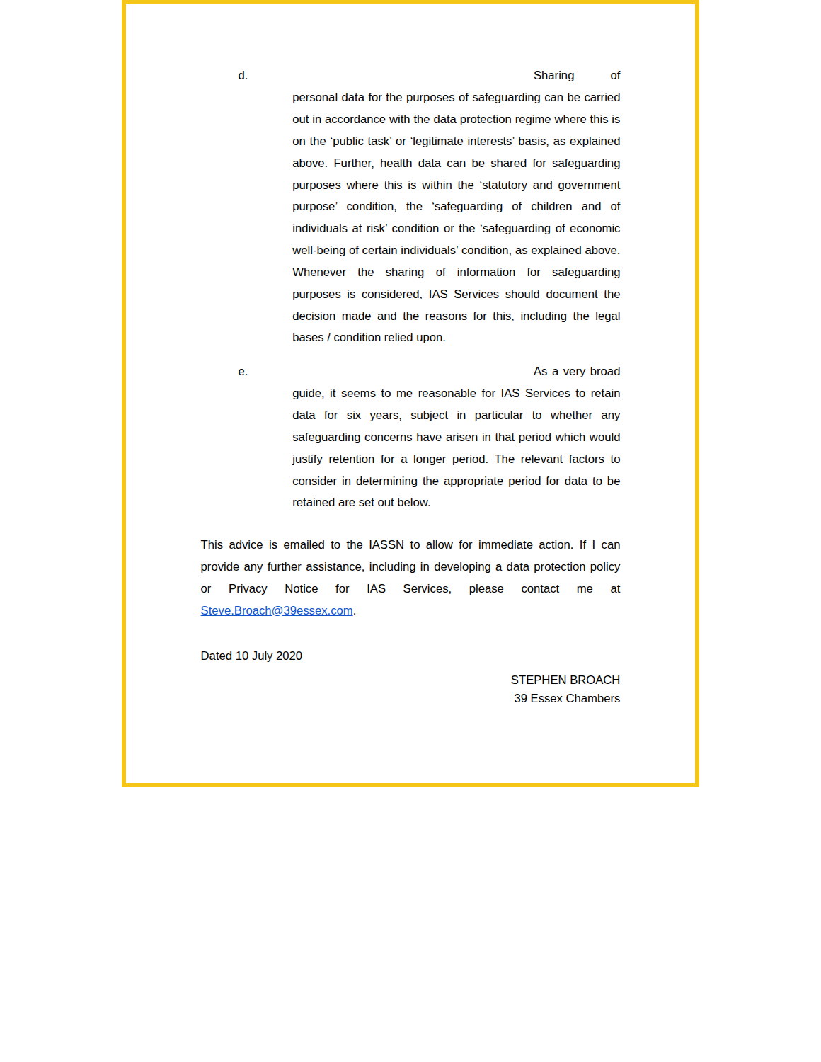d. Sharing of personal data for the purposes of safeguarding can be carried out in accordance with the data protection regime where this is on the ‘public task’ or ‘legitimate interests’ basis, as explained above. Further, health data can be shared for safeguarding purposes where this is within the ‘statutory and government purpose’ condition, the ‘safeguarding of children and of individuals at risk’ condition or the ‘safeguarding of economic well-being of certain individuals’ condition, as explained above. Whenever the sharing of information for safeguarding purposes is considered, IAS Services should document the decision made and the reasons for this, including the legal bases / condition relied upon.
e. As a very broad guide, it seems to me reasonable for IAS Services to retain data for six years, subject in particular to whether any safeguarding concerns have arisen in that period which would justify retention for a longer period. The relevant factors to consider in determining the appropriate period for data to be retained are set out below.
This advice is emailed to the IASSN to allow for immediate action. If I can provide any further assistance, including in developing a data protection policy or Privacy Notice for IAS Services, please contact me at Steve.Broach@39essex.com.
Dated 10 July 2020
STEPHEN BROACH
39 Essex Chambers